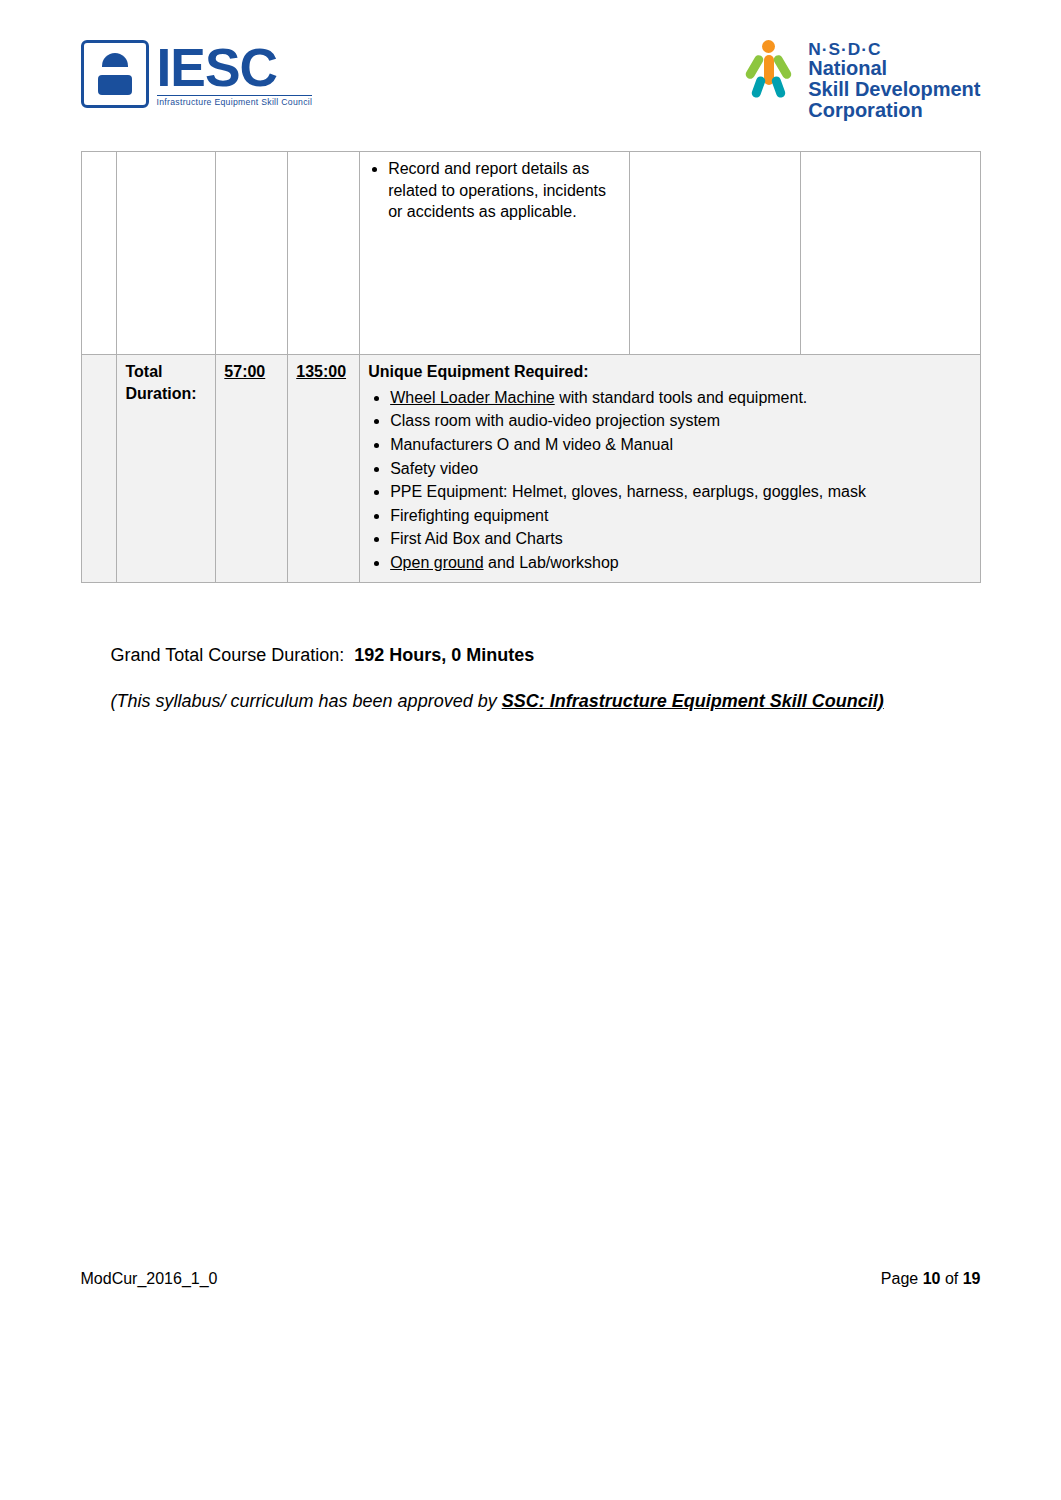IESC
Infrastructure Equipment Skill Council
N·S·D·C
National
Skill Development
Corporation
| | | | | Record and report details as related to operations, incidents or accidents as applicable. | | |
| | Total Duration: | 57:00 | 135:00 | Unique Equipment Required: Wheel Loader Machine with standard tools and equipment. Class room with audio-video projection system Manufacturers O and M video & Manual Safety video PPE Equipment: Helmet, gloves, harness, earplugs, goggles, mask Firefighting equipment First Aid Box and Charts Open ground and Lab/workshop |
Grand Total Course Duration: 192 Hours, 0 Minutes
(This syllabus/ curriculum has been approved by SSC: Infrastructure Equipment Skill Council)
ModCur_2016_1_0
Page 10 of 19